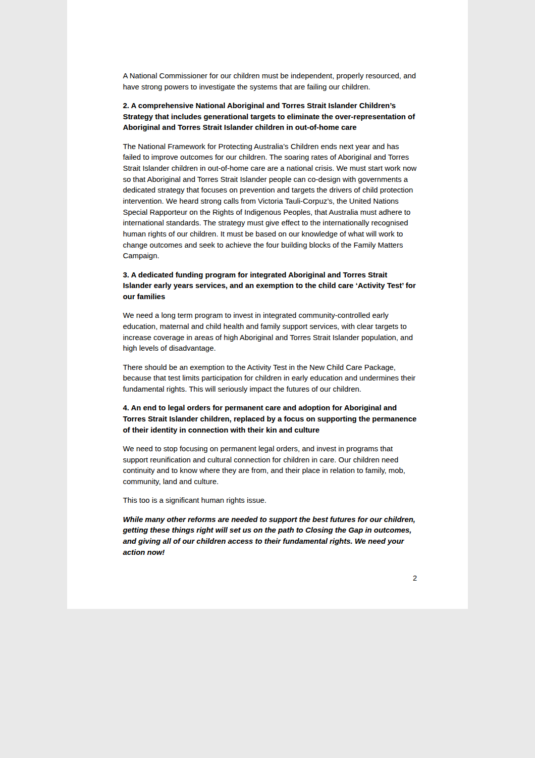A National Commissioner for our children must be independent, properly resourced, and have strong powers to investigate the systems that are failing our children.
2. A comprehensive National Aboriginal and Torres Strait Islander Children’s Strategy that includes generational targets to eliminate the over-representation of Aboriginal and Torres Strait Islander children in out-of-home care
The National Framework for Protecting Australia’s Children ends next year and has failed to improve outcomes for our children. The soaring rates of Aboriginal and Torres Strait Islander children in out-of-home care are a national crisis. We must start work now so that Aboriginal and Torres Strait Islander people can co-design with governments a dedicated strategy that focuses on prevention and targets the drivers of child protection intervention. We heard strong calls from Victoria Tauli-Corpuz’s, the United Nations Special Rapporteur on the Rights of Indigenous Peoples, that Australia must adhere to international standards. The strategy must give effect to the internationally recognised human rights of our children. It must be based on our knowledge of what will work to change outcomes and seek to achieve the four building blocks of the Family Matters Campaign.
3. A dedicated funding program for integrated Aboriginal and Torres Strait Islander early years services, and an exemption to the child care ‘Activity Test’ for our families
We need a long term program to invest in integrated community-controlled early education, maternal and child health and family support services, with clear targets to increase coverage in areas of high Aboriginal and Torres Strait Islander population, and high levels of disadvantage.
There should be an exemption to the Activity Test in the New Child Care Package, because that test limits participation for children in early education and undermines their fundamental rights. This will seriously impact the futures of our children.
4. An end to legal orders for permanent care and adoption for Aboriginal and Torres Strait Islander children, replaced by a focus on supporting the permanence of their identity in connection with their kin and culture
We need to stop focusing on permanent legal orders, and invest in programs that support reunification and cultural connection for children in care. Our children need continuity and to know where they are from, and their place in relation to family, mob, community, land and culture.
This too is a significant human rights issue.
While many other reforms are needed to support the best futures for our children, getting these things right will set us on the path to Closing the Gap in outcomes, and giving all of our children access to their fundamental rights. We need your action now!
2